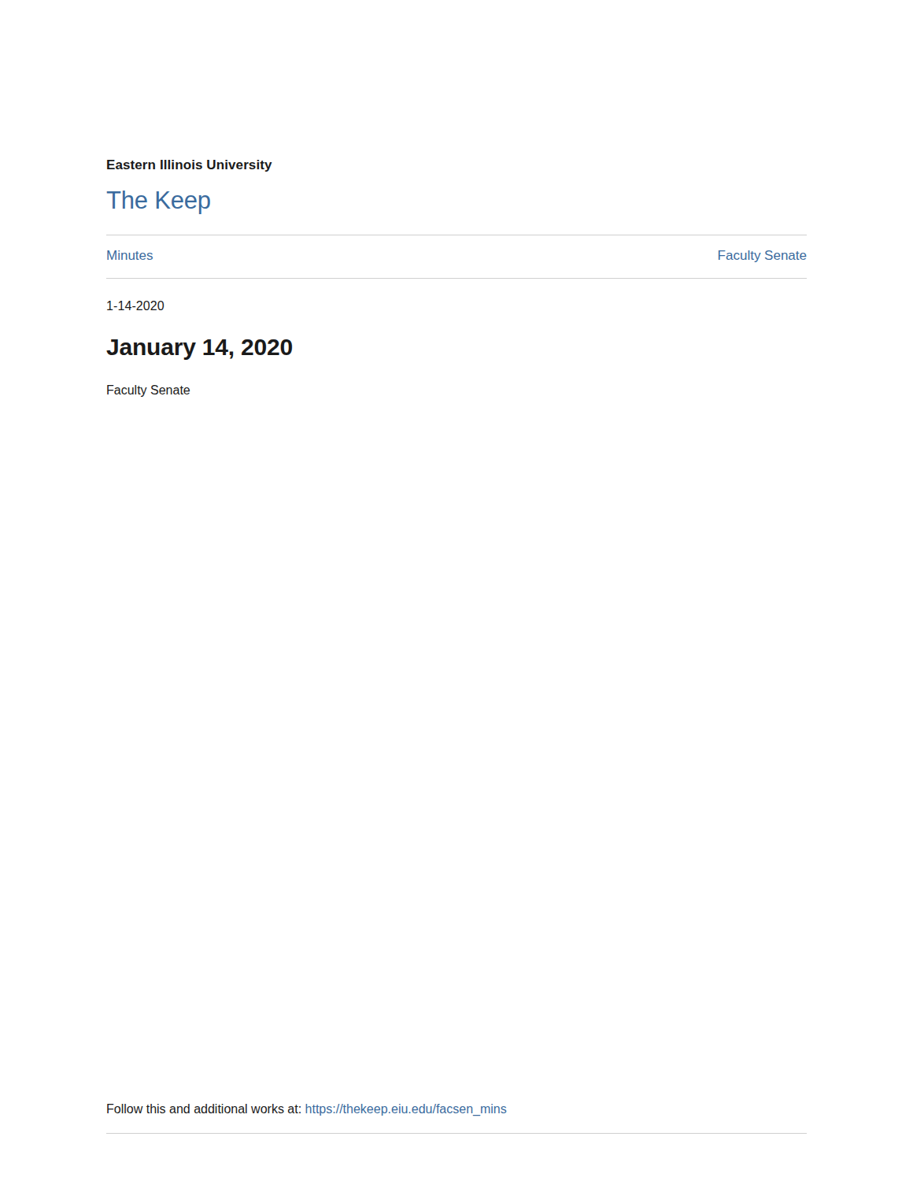Eastern Illinois University
The Keep
Minutes Faculty Senate
1-14-2020
January 14, 2020
Faculty Senate
Follow this and additional works at: https://thekeep.eiu.edu/facsen_mins